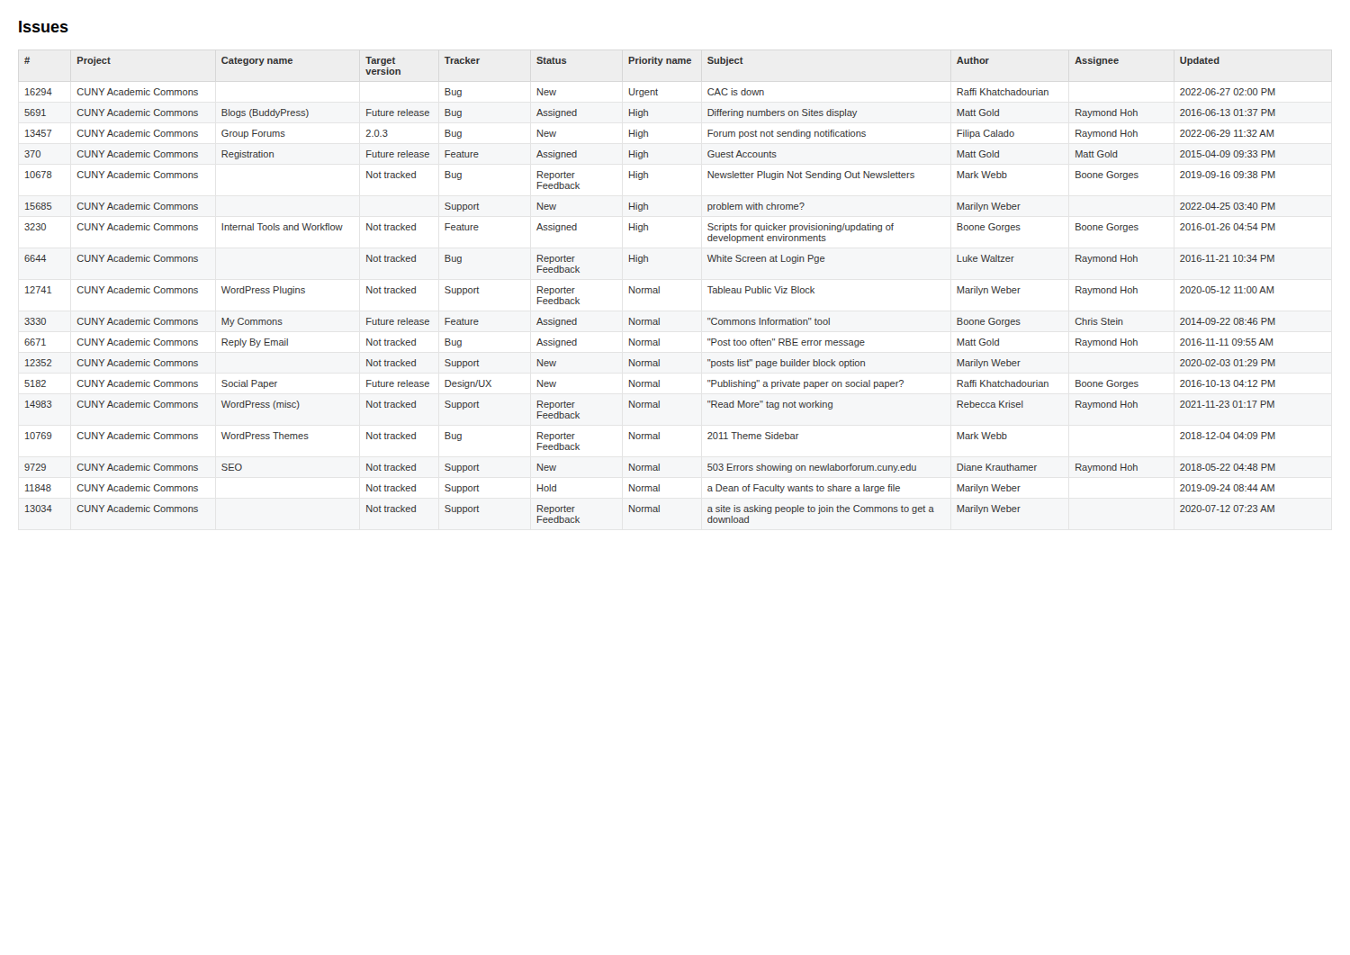Issues
| # | Project | Category name | Target version | Tracker | Status | Priority name | Subject | Author | Assignee | Updated |
| --- | --- | --- | --- | --- | --- | --- | --- | --- | --- | --- |
| 16294 | CUNY Academic Commons | | | Bug | New | Urgent | CAC is down | Raffi Khatchadourian | | 2022-06-27 02:00 PM |
| 5691 | CUNY Academic Commons | Blogs (BuddyPress) | Future release | Bug | Assigned | High | Differing numbers on Sites display | Matt Gold | Raymond Hoh | 2016-06-13 01:37 PM |
| 13457 | CUNY Academic Commons | Group Forums | 2.0.3 | Bug | New | High | Forum post not sending notifications | Filipa Calado | Raymond Hoh | 2022-06-29 11:32 AM |
| 370 | CUNY Academic Commons | Registration | Future release | Feature | Assigned | High | Guest Accounts | Matt Gold | Matt Gold | 2015-04-09 09:33 PM |
| 10678 | CUNY Academic Commons | | Not tracked | Bug | Reporter Feedback | High | Newsletter Plugin Not Sending Out Newsletters | Mark Webb | Boone Gorges | 2019-09-16 09:38 PM |
| 15685 | CUNY Academic Commons | | | Support | New | High | problem with chrome? | Marilyn Weber | | 2022-04-25 03:40 PM |
| 3230 | CUNY Academic Commons | Internal Tools and Workflow | Not tracked | Feature | Assigned | High | Scripts for quicker provisioning/updating of development environments | Boone Gorges | Boone Gorges | 2016-01-26 04:54 PM |
| 6644 | CUNY Academic Commons | | Not tracked | Bug | Reporter Feedback | High | White Screen at Login Pge | Luke Waltzer | Raymond Hoh | 2016-11-21 10:34 PM |
| 12741 | CUNY Academic Commons | WordPress Plugins | Not tracked | Support | Reporter Feedback | Normal | Tableau Public Viz Block | Marilyn Weber | Raymond Hoh | 2020-05-12 11:00 AM |
| 3330 | CUNY Academic Commons | My Commons | Future release | Feature | Assigned | Normal | "Commons Information" tool | Boone Gorges | Chris Stein | 2014-09-22 08:46 PM |
| 6671 | CUNY Academic Commons | Reply By Email | Not tracked | Bug | Assigned | Normal | "Post too often" RBE error message | Matt Gold | Raymond Hoh | 2016-11-11 09:55 AM |
| 12352 | CUNY Academic Commons | | Not tracked | Support | New | Normal | "posts list" page builder block option | Marilyn Weber | | 2020-02-03 01:29 PM |
| 5182 | CUNY Academic Commons | Social Paper | Future release | Design/UX | New | Normal | "Publishing" a private paper on social paper? | Raffi Khatchadourian | Boone Gorges | 2016-10-13 04:12 PM |
| 14983 | CUNY Academic Commons | WordPress (misc) | Not tracked | Support | Reporter Feedback | Normal | "Read More" tag not working | Rebecca Krisel | Raymond Hoh | 2021-11-23 01:17 PM |
| 10769 | CUNY Academic Commons | WordPress Themes | Not tracked | Bug | Reporter Feedback | Normal | 2011 Theme Sidebar | Mark Webb | | 2018-12-04 04:09 PM |
| 9729 | CUNY Academic Commons | SEO | Not tracked | Support | New | Normal | 503 Errors showing on newlaborforum.cuny.edu | Diane Krauthamer | Raymond Hoh | 2018-05-22 04:48 PM |
| 11848 | CUNY Academic Commons | | Not tracked | Support | Hold | Normal | a Dean of Faculty wants to share a large file | Marilyn Weber | | 2019-09-24 08:44 AM |
| 13034 | CUNY Academic Commons | | Not tracked | Support | Reporter Feedback | Normal | a site is asking people to join the Commons to get a download | Marilyn Weber | | 2020-07-12 07:23 AM |